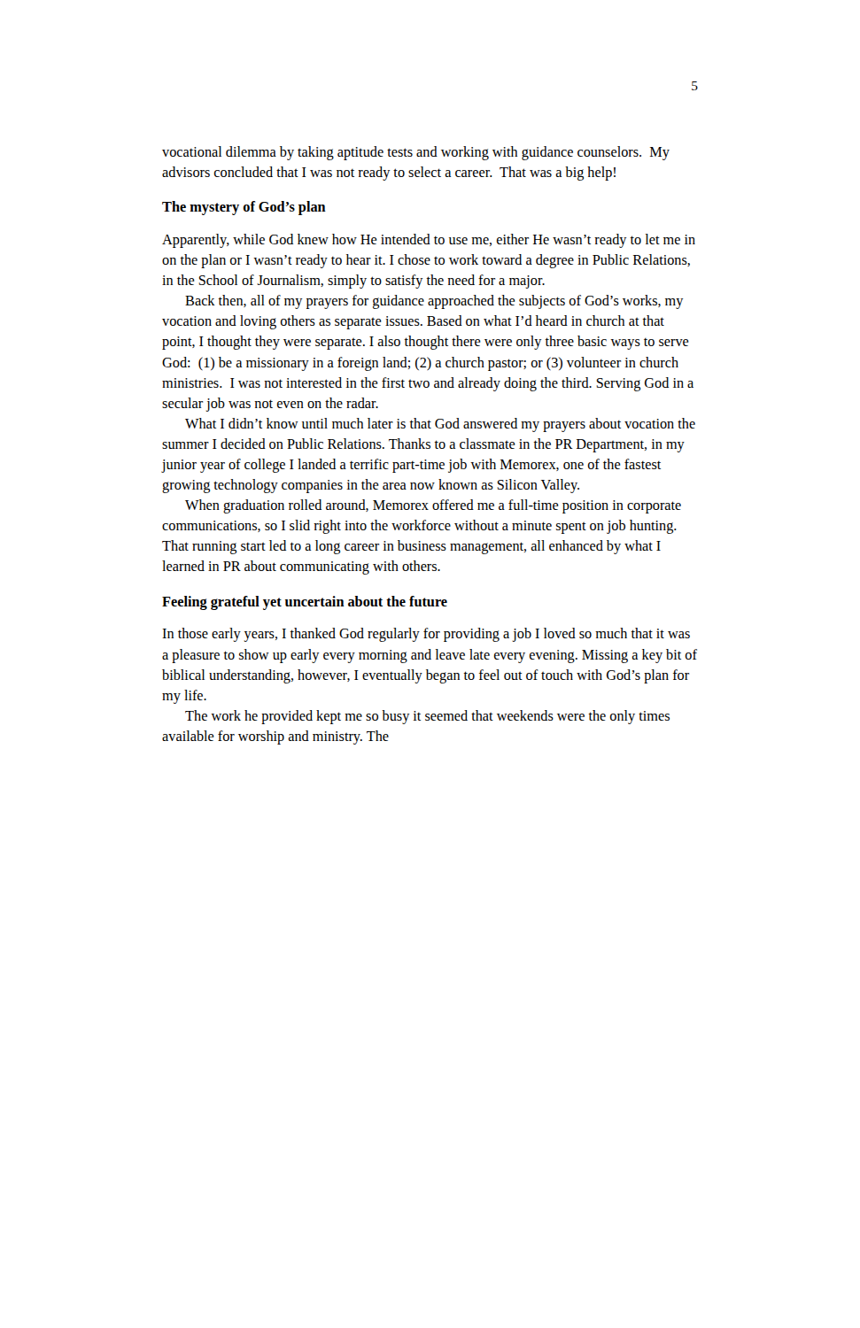5
vocational dilemma by taking aptitude tests and working with guidance counselors. My advisors concluded that I was not ready to select a career. That was a big help!
The mystery of God’s plan
Apparently, while God knew how He intended to use me, either He wasn’t ready to let me in on the plan or I wasn’t ready to hear it. I chose to work toward a degree in Public Relations, in the School of Journalism, simply to satisfy the need for a major.
Back then, all of my prayers for guidance approached the subjects of God’s works, my vocation and loving others as separate issues. Based on what I’d heard in church at that point, I thought they were separate. I also thought there were only three basic ways to serve God: (1) be a missionary in a foreign land; (2) a church pastor; or (3) volunteer in church ministries. I was not interested in the first two and already doing the third. Serving God in a secular job was not even on the radar.
What I didn’t know until much later is that God answered my prayers about vocation the summer I decided on Public Relations. Thanks to a classmate in the PR Department, in my junior year of college I landed a terrific part-time job with Memorex, one of the fastest growing technology companies in the area now known as Silicon Valley.
When graduation rolled around, Memorex offered me a full-time position in corporate communications, so I slid right into the workforce without a minute spent on job hunting. That running start led to a long career in business management, all enhanced by what I learned in PR about communicating with others.
Feeling grateful yet uncertain about the future
In those early years, I thanked God regularly for providing a job I loved so much that it was a pleasure to show up early every morning and leave late every evening. Missing a key bit of biblical understanding, however, I eventually began to feel out of touch with God’s plan for my life.
The work he provided kept me so busy it seemed that weekends were the only times available for worship and ministry. The